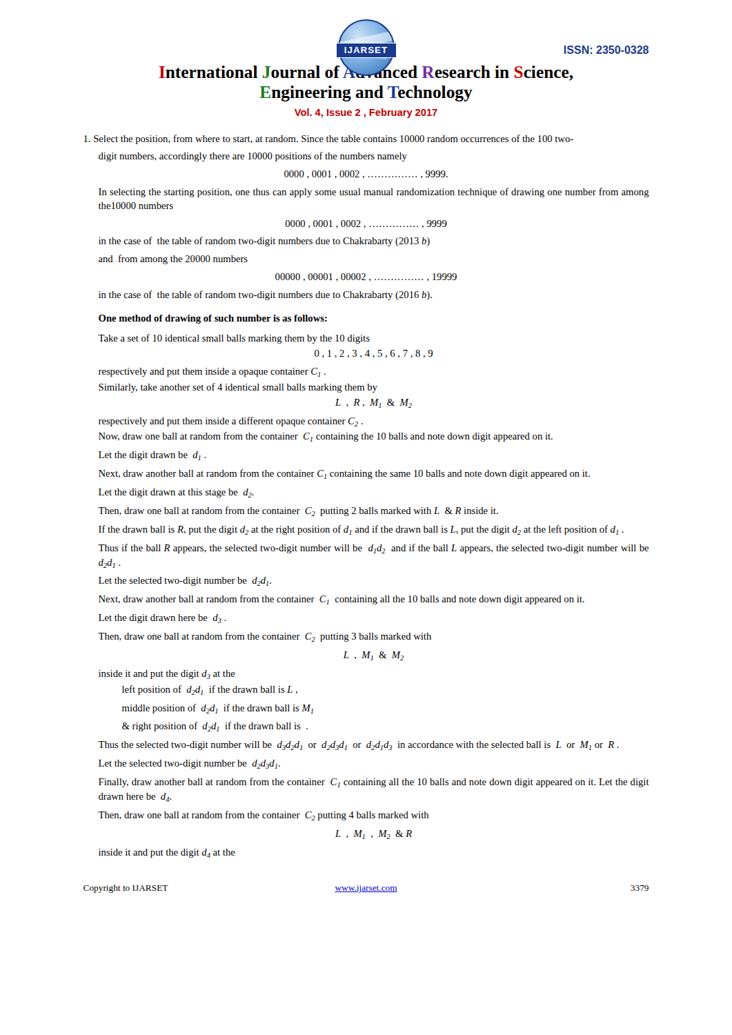IJARSET
ISSN: 2350-0328
International Journal of Advanced Research in Science,
Engineering and Technology
Vol. 4, Issue 2 , February 2017
1. Select the position, from where to start, at random. Since the table contains 10000 random occurrences of the 100 two-
digit numbers, accordingly there are 10000 positions of the numbers namely
0000 , 0001 , 0002 , …………… , 9999.
In selecting the starting position, one thus can apply some usual manual randomization technique of drawing one number from among the10000 numbers
0000 , 0001 , 0002 , …………… , 9999
in the case of the table of random two-digit numbers due to Chakrabarty (2013 b)
and from among the 20000 numbers
00000 , 00001 , 00002 , …………… , 19999
in the case of the table of random two-digit numbers due to Chakrabarty (2016 b).
One method of drawing of such number is as follows:
Take a set of 10 identical small balls marking them by the 10 digits
0 , 1 , 2 , 3 , 4 , 5 , 6 , 7 , 8 , 9
respectively and put them inside a opaque container C1 .
Similarly, take another set of 4 identical small balls marking them by
L , R , M1 & M2
respectively and put them inside a different opaque container C2 .
Now, draw one ball at random from the container C1 containing the 10 balls and note down digit appeared on it.
Let the digit drawn be d1 .
Next, draw another ball at random from the container C1 containing the same 10 balls and note down digit appeared on it.
Let the digit drawn at this stage be d2.
Then, draw one ball at random from the container C2 putting 2 balls marked with L & R inside it.
If the drawn ball is R, put the digit d2 at the right position of d1 and if the drawn ball is L, put the digit d2 at the left position of d1 .
Thus if the ball R appears, the selected two-digit number will be d1d2 and if the ball L appears, the selected two-digit number will be d2d1 .
Let the selected two-digit number be d2d1.
Next, draw another ball at random from the container C1 containing all the 10 balls and note down digit appeared on it.
Let the digit drawn here be d3 .
Then, draw one ball at random from the container C2 putting 3 balls marked with
L , M1 & M2
inside it and put the digit d3 at the
left position of d2d1 if the drawn ball is L ,
middle position of d2d1 if the drawn ball is M1
& right position of d2d1 if the drawn ball is .
Thus the selected two-digit number will be d3d2d1 or d2d3d1 or d2d1d3 in accordance with the selected ball is L or M1 or R .
Let the selected two-digit number be d2d3d1.
Finally, draw another ball at random from the container C1 containing all the 10 balls and note down digit appeared on it. Let the digit drawn here be d4.
Then, draw one ball at random from the container C2 putting 4 balls marked with
L , M1 , M2 & R
inside it and put the digit d4 at the
Copyright to IJARSET
www.ijarset.com
3379